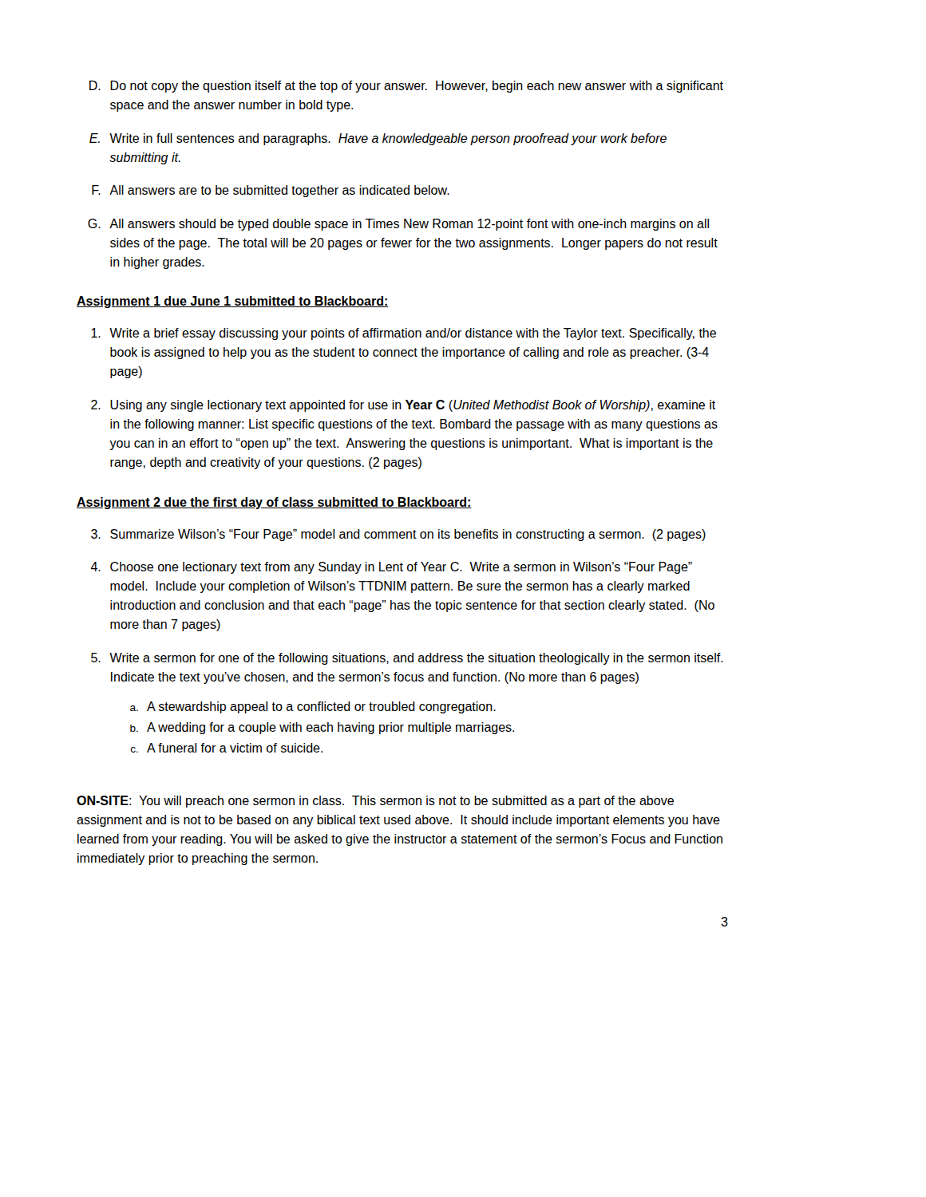Do not copy the question itself at the top of your answer. However, begin each new answer with a significant space and the answer number in bold type.
Write in full sentences and paragraphs. Have a knowledgeable person proofread your work before submitting it.
All answers are to be submitted together as indicated below.
All answers should be typed double space in Times New Roman 12-point font with one-inch margins on all sides of the page. The total will be 20 pages or fewer for the two assignments. Longer papers do not result in higher grades.
Assignment 1 due June 1 submitted to Blackboard:
Write a brief essay discussing your points of affirmation and/or distance with the Taylor text. Specifically, the book is assigned to help you as the student to connect the importance of calling and role as preacher. (3-4 page)
Using any single lectionary text appointed for use in Year C (United Methodist Book of Worship), examine it in the following manner: List specific questions of the text. Bombard the passage with as many questions as you can in an effort to “open up” the text. Answering the questions is unimportant. What is important is the range, depth and creativity of your questions. (2 pages)
Assignment 2 due the first day of class submitted to Blackboard:
Summarize Wilson’s “Four Page” model and comment on its benefits in constructing a sermon. (2 pages)
Choose one lectionary text from any Sunday in Lent of Year C. Write a sermon in Wilson’s “Four Page” model. Include your completion of Wilson’s TTDNIM pattern. Be sure the sermon has a clearly marked introduction and conclusion and that each “page” has the topic sentence for that section clearly stated. (No more than 7 pages)
Write a sermon for one of the following situations, and address the situation theologically in the sermon itself. Indicate the text you’ve chosen, and the sermon’s focus and function. (No more than 6 pages)
A stewardship appeal to a conflicted or troubled congregation.
A wedding for a couple with each having prior multiple marriages.
A funeral for a victim of suicide.
ON-SITE: You will preach one sermon in class. This sermon is not to be submitted as a part of the above assignment and is not to be based on any biblical text used above. It should include important elements you have learned from your reading. You will be asked to give the instructor a statement of the sermon’s Focus and Function immediately prior to preaching the sermon.
3